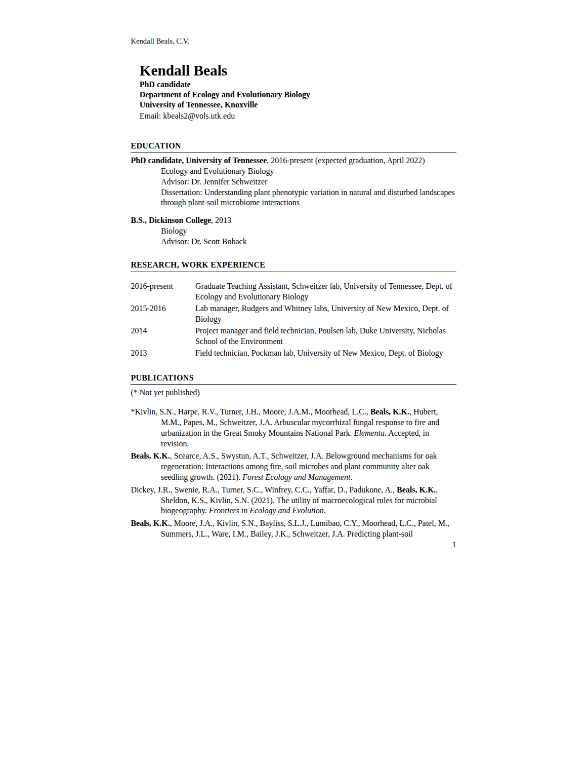Kendall Beals, C.V.
Kendall Beals
PhD candidate
Department of Ecology and Evolutionary Biology
University of Tennessee, Knoxville
Email: kbeals2@vols.utk.edu
EDUCATION
PhD candidate, University of Tennessee, 2016-present (expected graduation, April 2022)
Ecology and Evolutionary Biology
Advisor: Dr. Jennifer Schweitzer
Dissertation: Understanding plant phenotypic variation in natural and disturbed landscapes through plant-soil microbiome interactions
B.S., Dickinson College, 2013
Biology
Advisor: Dr. Scott Boback
RESEARCH, WORK EXPERIENCE
| 2016-present | Graduate Teaching Assistant, Schweitzer lab, University of Tennessee, Dept. of Ecology and Evolutionary Biology |
| 2015-2016 | Lab manager, Rudgers and Whitney labs, University of New Mexico, Dept. of Biology |
| 2014 | Project manager and field technician, Poulsen lab, Duke University, Nicholas School of the Environment |
| 2013 | Field technician, Pockman lab, University of New Mexico, Dept. of Biology |
PUBLICATIONS
(* Not yet published)
*Kivlin, S.N., Harpe, R.V., Turner, J.H., Moore, J.A.M., Moorhead, L.C., Beals, K.K., Hubert, M.M., Papes, M., Schweitzer, J.A. Arbuscular mycorrhizal fungal response to fire and urbanization in the Great Smoky Mountains National Park. Elementa. Accepted, in revision.
Beals, K.K., Scearce, A.S., Swystun, A.T., Schweitzer, J.A. Belowground mechanisms for oak regeneration: Interactions among fire, soil microbes and plant community alter oak seedling growth. (2021). Forest Ecology and Management.
Dickey, J.R., Swenie, R.A., Turner, S.C., Winfrey, C.C., Yaffar, D., Padukone, A., Beals, K.K., Sheldon, K.S., Kivlin, S.N. (2021). The utility of macroecological rules for microbial biogeography. Frontiers in Ecology and Evolution.
Beals, K.K., Moore, J.A., Kivlin, S.N., Bayliss, S.L.J., Lumibao, C.Y., Moorhead, L.C., Patel, M., Summers, J.L., Ware, I.M., Bailey, J.K., Schweitzer, J.A. Predicting plant-soil
1